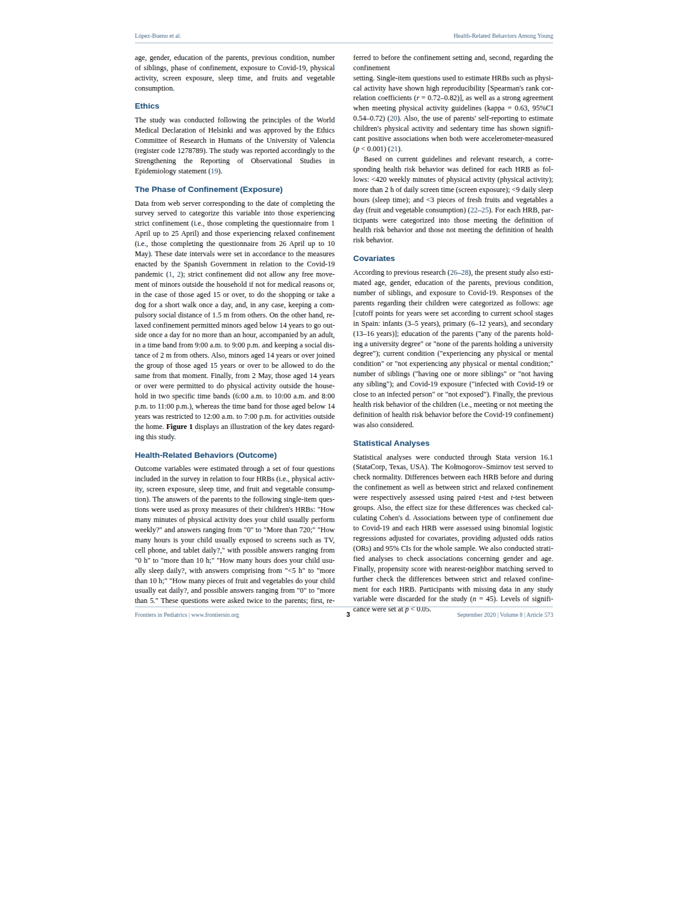López-Bueno et al. Health-Related Behaviors Among Young
age, gender, education of the parents, previous condition, number of siblings, phase of confinement, exposure to Covid-19, physical activity, screen exposure, sleep time, and fruits and vegetable consumption.
Ethics
The study was conducted following the principles of the World Medical Declaration of Helsinki and was approved by the Ethics Committee of Research in Humans of the University of Valencia (register code 1278789). The study was reported accordingly to the Strengthening the Reporting of Observational Studies in Epidemiology statement (19).
The Phase of Confinement (Exposure)
Data from web server corresponding to the date of completing the survey served to categorize this variable into those experiencing strict confinement (i.e., those completing the questionnaire from 1 April up to 25 April) and those experiencing relaxed confinement (i.e., those completing the questionnaire from 26 April up to 10 May). These date intervals were set in accordance to the measures enacted by the Spanish Government in relation to the Covid-19 pandemic (1, 2); strict confinement did not allow any free movement of minors outside the household if not for medical reasons or, in the case of those aged 15 or over, to do the shopping or take a dog for a short walk once a day, and, in any case, keeping a compulsory social distance of 1.5 m from others. On the other hand, relaxed confinement permitted minors aged below 14 years to go outside once a day for no more than an hour, accompanied by an adult, in a time band from 9:00 a.m. to 9:00 p.m. and keeping a social distance of 2 m from others. Also, minors aged 14 years or over joined the group of those aged 15 years or over to be allowed to do the same from that moment. Finally, from 2 May, those aged 14 years or over were permitted to do physical activity outside the household in two specific time bands (6:00 a.m. to 10:00 a.m. and 8:00 p.m. to 11:00 p.m.), whereas the time band for those aged below 14 years was restricted to 12:00 a.m. to 7:00 p.m. for activities outside the home. Figure 1 displays an illustration of the key dates regarding this study.
Health-Related Behaviors (Outcome)
Outcome variables were estimated through a set of four questions included in the survey in relation to four HRBs (i.e., physical activity, screen exposure, sleep time, and fruit and vegetable consumption). The answers of the parents to the following single-item questions were used as proxy measures of their children's HRBs: "How many minutes of physical activity does your child usually perform weekly?" and answers ranging from "0" to "More than 720;" "How many hours is your child usually exposed to screens such as TV, cell phone, and tablet daily?," with possible answers ranging from "0 h" to "more than 10 h;" "How many hours does your child usually sleep daily?, with answers comprising from "<5 h" to "more than 10 h;" "How many pieces of fruit and vegetables do your child usually eat daily?, and possible answers ranging from "0" to "more than 5." These questions were asked twice to the parents; first, referred to before the confinement setting and, second, regarding the confinement
setting. Single-item questions used to estimate HRBs such as physical activity have shown high reproducibility [Spearman's rank correlation coefficients (r = 0.72–0.82)], as well as a strong agreement when meeting physical activity guidelines (kappa = 0.63, 95%CI 0.54–0.72) (20). Also, the use of parents' self-reporting to estimate children's physical activity and sedentary time has shown significant positive associations when both were accelerometer-measured (p < 0.001) (21).
Based on current guidelines and relevant research, a corresponding health risk behavior was defined for each HRB as follows: <420 weekly minutes of physical activity (physical activity); more than 2 h of daily screen time (screen exposure); <9 daily sleep hours (sleep time); and <3 pieces of fresh fruits and vegetables a day (fruit and vegetable consumption) (22–25). For each HRB, participants were categorized into those meeting the definition of health risk behavior and those not meeting the definition of health risk behavior.
Covariates
According to previous research (26–28), the present study also estimated age, gender, education of the parents, previous condition, number of siblings, and exposure to Covid-19. Responses of the parents regarding their children were categorized as follows: age [cutoff points for years were set according to current school stages in Spain: infants (3–5 years), primary (6–12 years), and secondary (13–16 years)]; education of the parents ("any of the parents holding a university degree" or "none of the parents holding a university degree"); current condition ("experiencing any physical or mental condition" or "not experiencing any physical or mental condition;" number of siblings ("having one or more siblings" or "not having any sibling"); and Covid-19 exposure ("infected with Covid-19 or close to an infected person" or "not exposed"). Finally, the previous health risk behavior of the children (i.e., meeting or not meeting the definition of health risk behavior before the Covid-19 confinement) was also considered.
Statistical Analyses
Statistical analyses were conducted through Stata version 16.1 (StataCorp, Texas, USA). The Kołmogorov–Smirnov test served to check normality. Differences between each HRB before and during the confinement as well as between strict and relaxed confinement were respectively assessed using paired t-test and t-test between groups. Also, the effect size for these differences was checked calculating Cohen's d. Associations between type of confinement due to Covid-19 and each HRB were assessed using binomial logistic regressions adjusted for covariates, providing adjusted odds ratios (ORs) and 95% CIs for the whole sample. We also conducted stratified analyses to check associations concerning gender and age. Finally, propensity score with nearest-neighbor matching served to further check the differences between strict and relaxed confinement for each HRB. Participants with missing data in any study variable were discarded for the study (n = 45). Levels of significance were set at p < 0.05.
Frontiers in Pediatrics | www.frontiersin.org 3 September 2020 | Volume 8 | Article 573